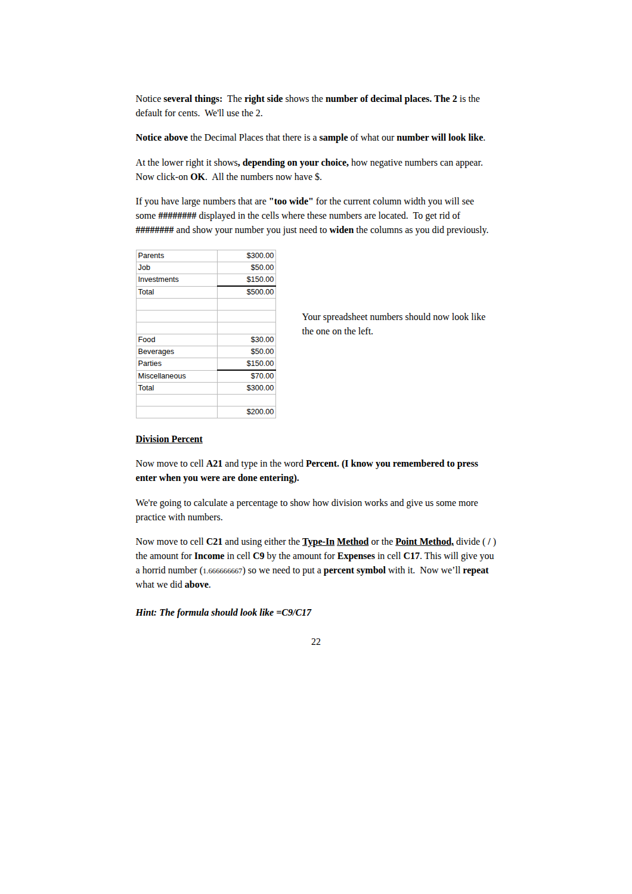Notice several things: The right side shows the number of decimal places. The 2 is the default for cents. We'll use the 2.
Notice above the Decimal Places that there is a sample of what our number will look like.
At the lower right it shows, depending on your choice, how negative numbers can appear. Now click-on OK. All the numbers now have $.
If you have large numbers that are "too wide" for the current column width you will see some ######## displayed in the cells where these numbers are located. To get rid of ######## and show your number you just need to widen the columns as you did previously.
| Parents | $300.00 |
| Job | $50.00 |
| Investments | $150.00 |
| Total | $500.00 |
| Food | $30.00 |
| Beverages | $50.00 |
| Parties | $150.00 |
| Miscellaneous | $70.00 |
| Total | $300.00 |
| | $200.00 |
Your spreadsheet numbers should now look like the one on the left.
Division Percent
Now move to cell A21 and type in the word Percent. (I know you remembered to press enter when you were are done entering).
We're going to calculate a percentage to show how division works and give us some more practice with numbers.
Now move to cell C21 and using either the Type-In Method or the Point Method, divide ( / ) the amount for Income in cell C9 by the amount for Expenses in cell C17. This will give you a horrid number (1.666666667) so we need to put a percent symbol with it. Now we’ll repeat what we did above.
Hint: The formula should look like =C9/C17
22